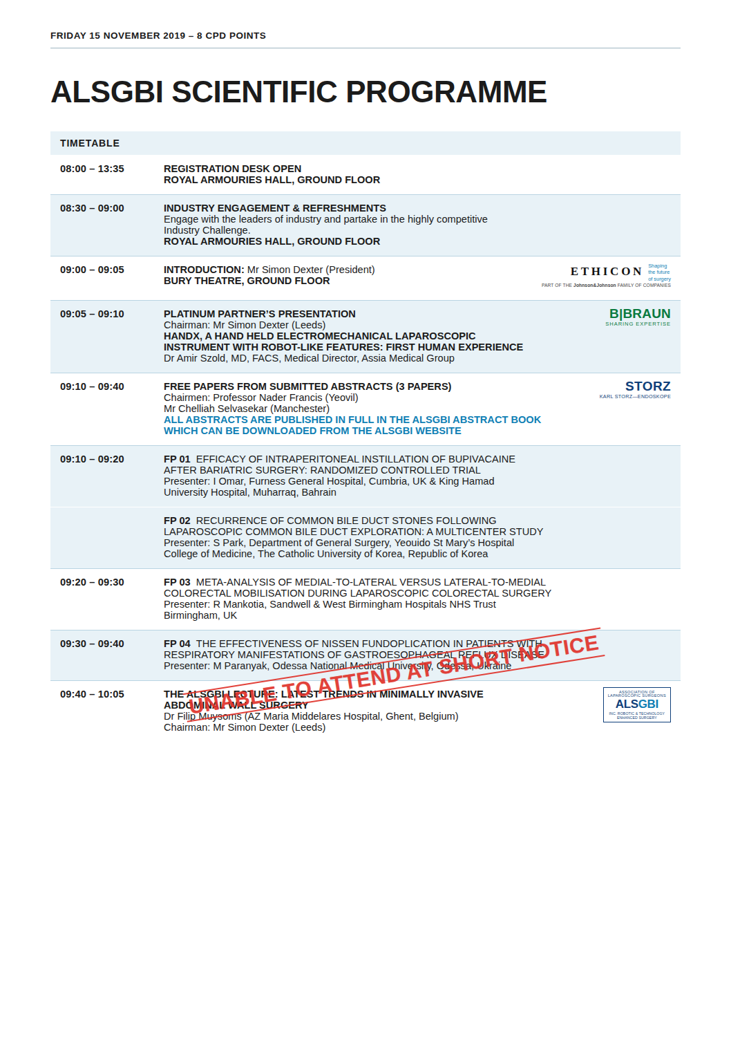FRIDAY 15 NOVEMBER 2019 – 8 CPD POINTS
ALSGBI SCIENTIFIC PROGRAMME
| TIMETABLE |
| 08:00 – 13:35 | Registration desk open Royal Armouries Hall, Ground Floor |
| 08:30 – 09:00 | Industry engagement & refreshments Engage with the leaders of industry and partake in the highly competitive Industry Challenge. Royal Armouries Hall, Ground Floor |
| 09:00 – 09:05 | ETHICON Shaping the future of surgery PART OF THE Johnson&Johnson FAMILY OF COMPANIES Introduction: Mr Simon Dexter (President) Bury Theatre, Ground Floor |
| 09:05 – 09:10 | B / BRAUN SHARING EXPERTISE Platinum Partner’s Presentation Chairman: Mr Simon Dexter (Leeds) HandX, a hand held electromechanical laparoscopic instrument with robot-like features: first human experience Dr Amir Szold, MD, FACS, Medical Director, Assia Medical Group |
| 09:10 – 09:40 | STORZ KARL STORZ—ENDOSKOPE Free papers from submitted abstracts (3 papers) Chairmen: Professor Nader Francis (Yeovil) Mr Chelliah Selvasekar (Manchester) All abstracts are published in full in the ALSGBI abstract book which can be downloaded from the ALSGBI website |
| 09:10 – 09:20 | FP 01 Efficacy of intraperitoneal instillation of bupivacaine after bariatric surgery: randomized controlled trial Presenter: I Omar, Furness General Hospital, Cumbria, UK & King Hamad University Hospital, Muharraq, Bahrain |
| | FP 02 Recurrence of common bile duct stones following laparoscopic common bile duct exploration: a multicenter study Presenter: S Park, Department of General Surgery, Yeouido St Mary’s Hospital College of Medicine, The Catholic University of Korea, Republic of Korea |
| 09:20 – 09:30 | FP 03 Meta-analysis of medial-to-lateral versus lateral-to-medial colorectal mobilisation during laparoscopic colorectal surgery Presenter: R Mankotia, Sandwell & West Birmingham Hospitals NHS Trust Birmingham, UK |
| 09:30 – 09:40 | FP 04 The effectiveness of Nissen fundoplication in patients with respiratory manifestations of gastroesophageal reflux disease Presenter: M Paranyak, Odessa National Medical University, Odessa, Ukraine |
| 09:40 – 10:05 | ASSOCIATION OF LAPAROSCOPIC SURGEONS ALS GBI INC. ROBOTIC & TECHNOLOGY ENHANCED SURGERY The ALSGBI lecture: latest trends in minimally invasive abdominal wall surgery Dr Filip Muysoms (AZ Maria Middelares Hospital, Ghent, Belgium) Chairman: Mr Simon Dexter (Leeds) |
UNABLE TO ATTEND AT SHORT NOTICE